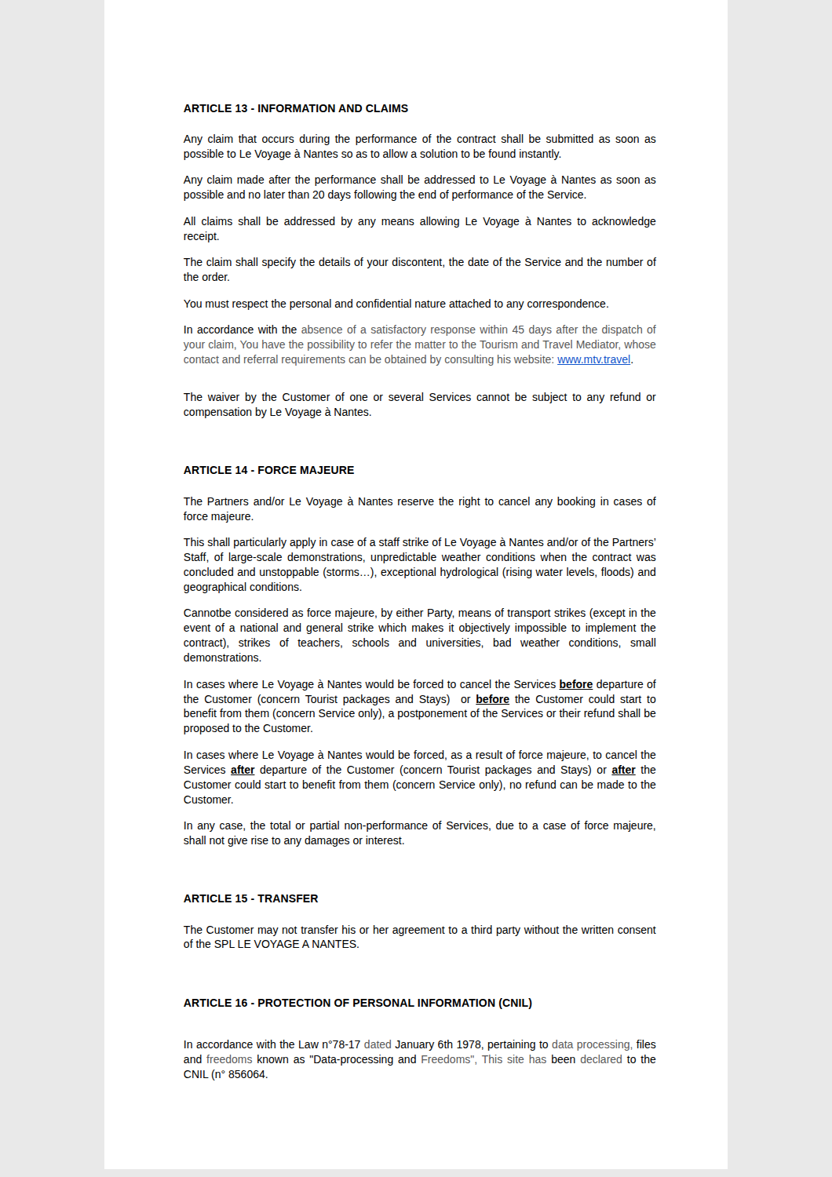ARTICLE 13 - INFORMATION AND CLAIMS
Any claim that occurs during the performance of the contract shall be submitted as soon as possible to Le Voyage à Nantes so as to allow a solution to be found instantly.
Any claim made after the performance shall be addressed to Le Voyage à Nantes as soon as possible and no later than 20 days following the end of performance of the Service.
All claims shall be addressed by any means allowing Le Voyage à Nantes to acknowledge receipt.
The claim shall specify the details of your discontent, the date of the Service and the number of the order.
You must respect the personal and confidential nature attached to any correspondence.
In accordance with the absence of a satisfactory response within 45 days after the dispatch of your claim, You have the possibility to refer the matter to the Tourism and Travel Mediator, whose contact and referral requirements can be obtained by consulting his website: www.mtv.travel.
The waiver by the Customer of one or several Services cannot be subject to any refund or compensation by Le Voyage à Nantes.
ARTICLE 14 - FORCE MAJEURE
The Partners and/or Le Voyage à Nantes reserve the right to cancel any booking in cases of force majeure.
This shall particularly apply in case of a staff strike of Le Voyage à Nantes and/or of the Partners’ Staff, of large-scale demonstrations, unpredictable weather conditions when the contract was concluded and unstoppable (storms…), exceptional hydrological (rising water levels, floods) and geographical conditions.
Cannotbe considered as force majeure, by either Party, means of transport strikes (except in the event of a national and general strike which makes it objectively impossible to implement the contract), strikes of teachers, schools and universities, bad weather conditions, small demonstrations.
In cases where Le Voyage à Nantes would be forced to cancel the Services before departure of the Customer (concern Tourist packages and Stays) or before the Customer could start to benefit from them (concern Service only), a postponement of the Services or their refund shall be proposed to the Customer.
In cases where Le Voyage à Nantes would be forced, as a result of force majeure, to cancel the Services after departure of the Customer (concern Tourist packages and Stays) or after the Customer could start to benefit from them (concern Service only), no refund can be made to the Customer.
In any case, the total or partial non-performance of Services, due to a case of force majeure, shall not give rise to any damages or interest.
ARTICLE 15 - TRANSFER
The Customer may not transfer his or her agreement to a third party without the written consent of the SPL LE VOYAGE A NANTES.
ARTICLE 16 - PROTECTION OF PERSONAL INFORMATION (CNIL)
In accordance with the Law n°78-17 dated January 6th 1978, pertaining to data processing, files and freedoms known as "Data-processing and Freedoms", This site has been declared to the CNIL (n° 856064.